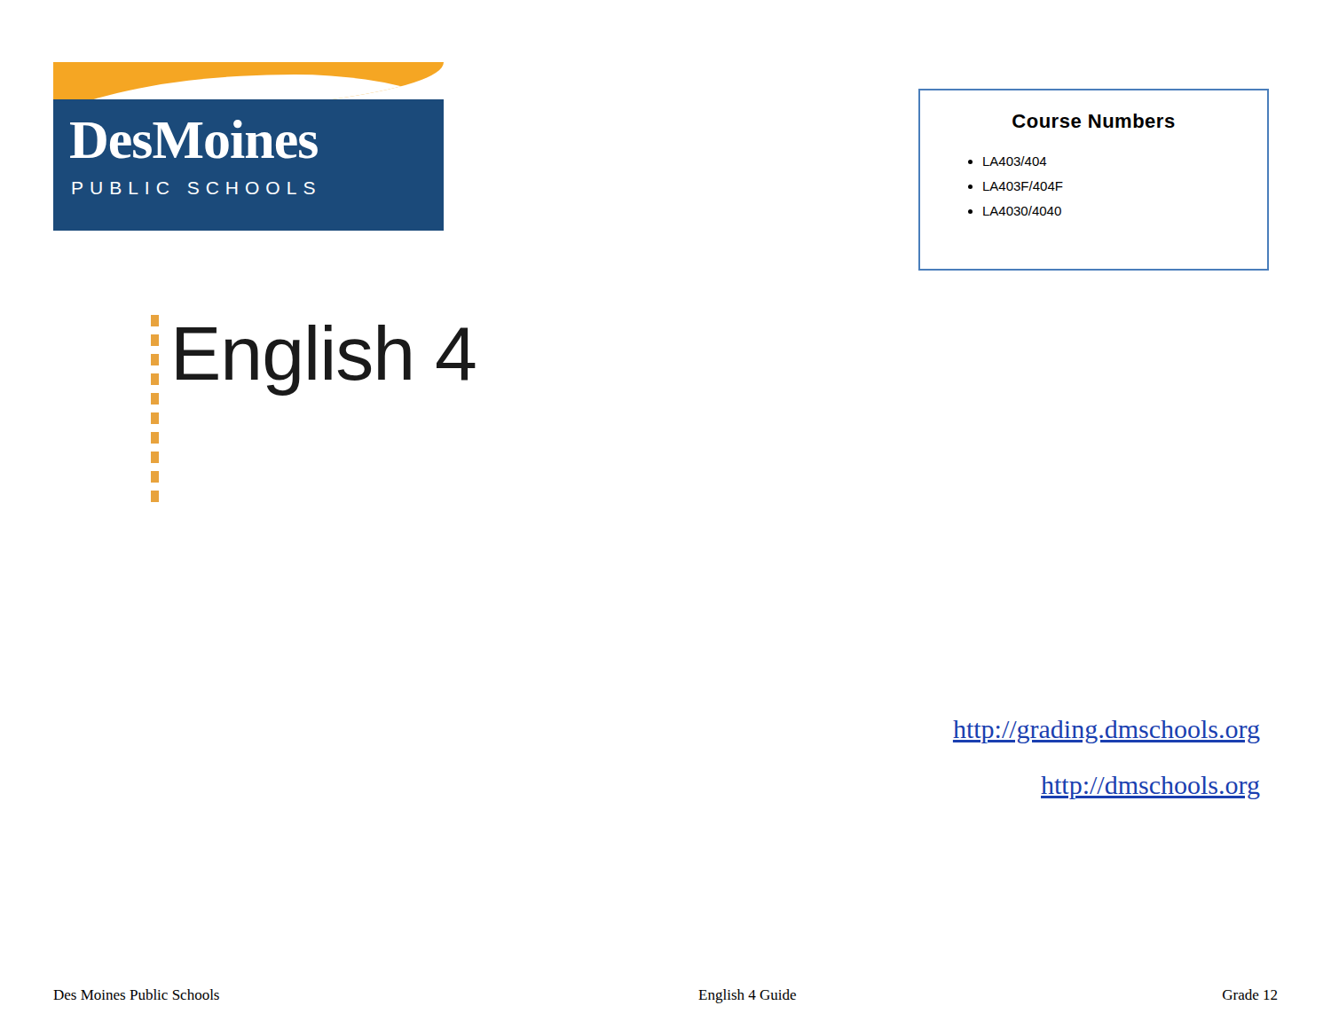DesMoines
PUBLIC SCHOOLS
Course Numbers
LA403/404
LA403F/404F
LA4030/4040
English 4
http://grading.dmschools.org
http://dmschools.org
Des Moines Public Schools English 4 Guide Grade 12